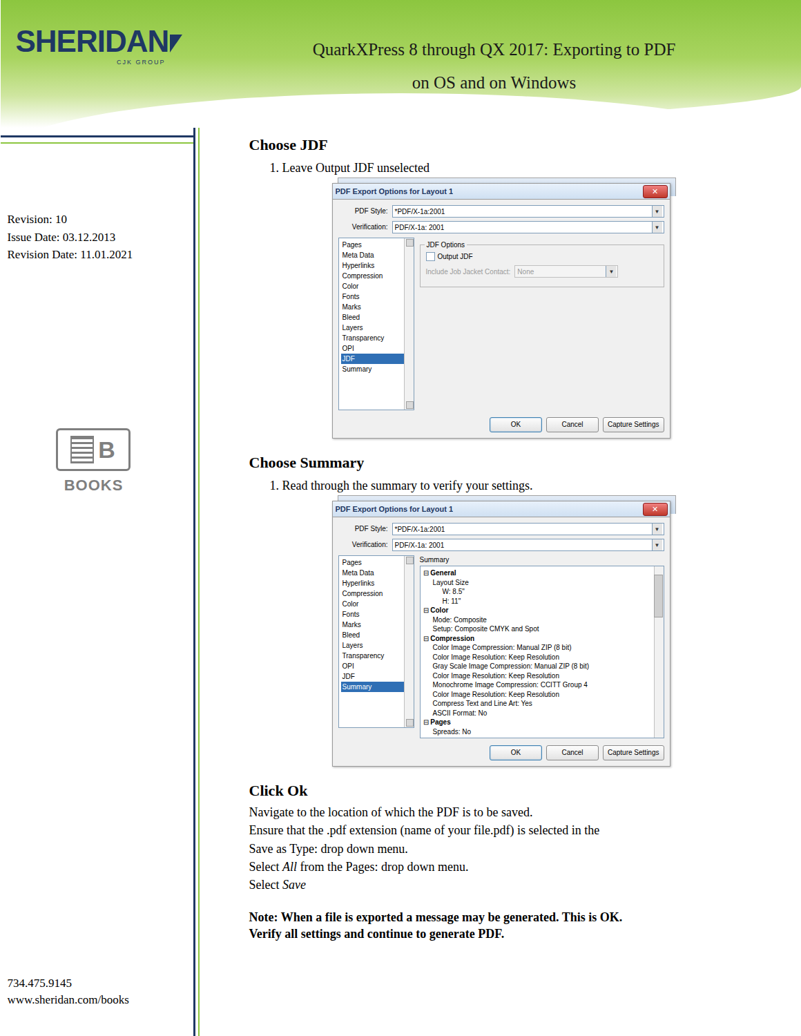QuarkXPress 8 through QX 2017: Exporting to PDF
on OS and on Windows
SHERIDAN
CJK GROUP
Revision: 10
Issue Date: 03.12.2013
Revision Date: 11.01.2021
B
BOOKS
734.475.9145
www.sheridan.com/books
Choose JDF
1. Leave Output JDF unselected
PDF Export Options for Layout 1
✕
PDF Style:
*PDF/X-1a:2001
Verification:
PDF/X-1a: 2001
Pages
Meta Data
Hyperlinks
Compression
Color
Fonts
Marks
Bleed
Layers
Transparency
OPI
JDF
Summary
JDF Options
Output JDF
Include Job Jacket Contact:
None
OK
Cancel
Capture Settings
Choose Summary
1. Read through the summary to verify your settings.
PDF Export Options for Layout 1
✕
PDF Style:
*PDF/X-1a:2001
Verification:
PDF/X-1a: 2001
Pages
Meta Data
Hyperlinks
Compression
Color
Fonts
Marks
Bleed
Layers
Transparency
OPI
JDF
Summary
Summary
General
Layout Size
W: 8.5"
H: 11"
Color
Mode: Composite
Setup: Composite CMYK and Spot
Compression
Color Image Compression: Manual ZIP (8 bit)
Color Image Resolution: Keep Resolution
Gray Scale Image Compression: Manual ZIP (8 bit)
Color Image Resolution: Keep Resolution
Monochrome Image Compression: CCITT Group 4
Color Image Resolution: Keep Resolution
Compress Text and Line Art: Yes
ASCII Format: No
Pages
Spreads: No
OK
Cancel
Capture Settings
Click Ok
Navigate to the location of which the PDF is to be saved.
Ensure that the .pdf extension (name of your file.pdf) is selected in the
Save as Type: drop down menu.
Select All from the Pages: drop down menu.
Select Save
Note: When a file is exported a message may be generated. This is OK.
Verify all settings and continue to generate PDF.